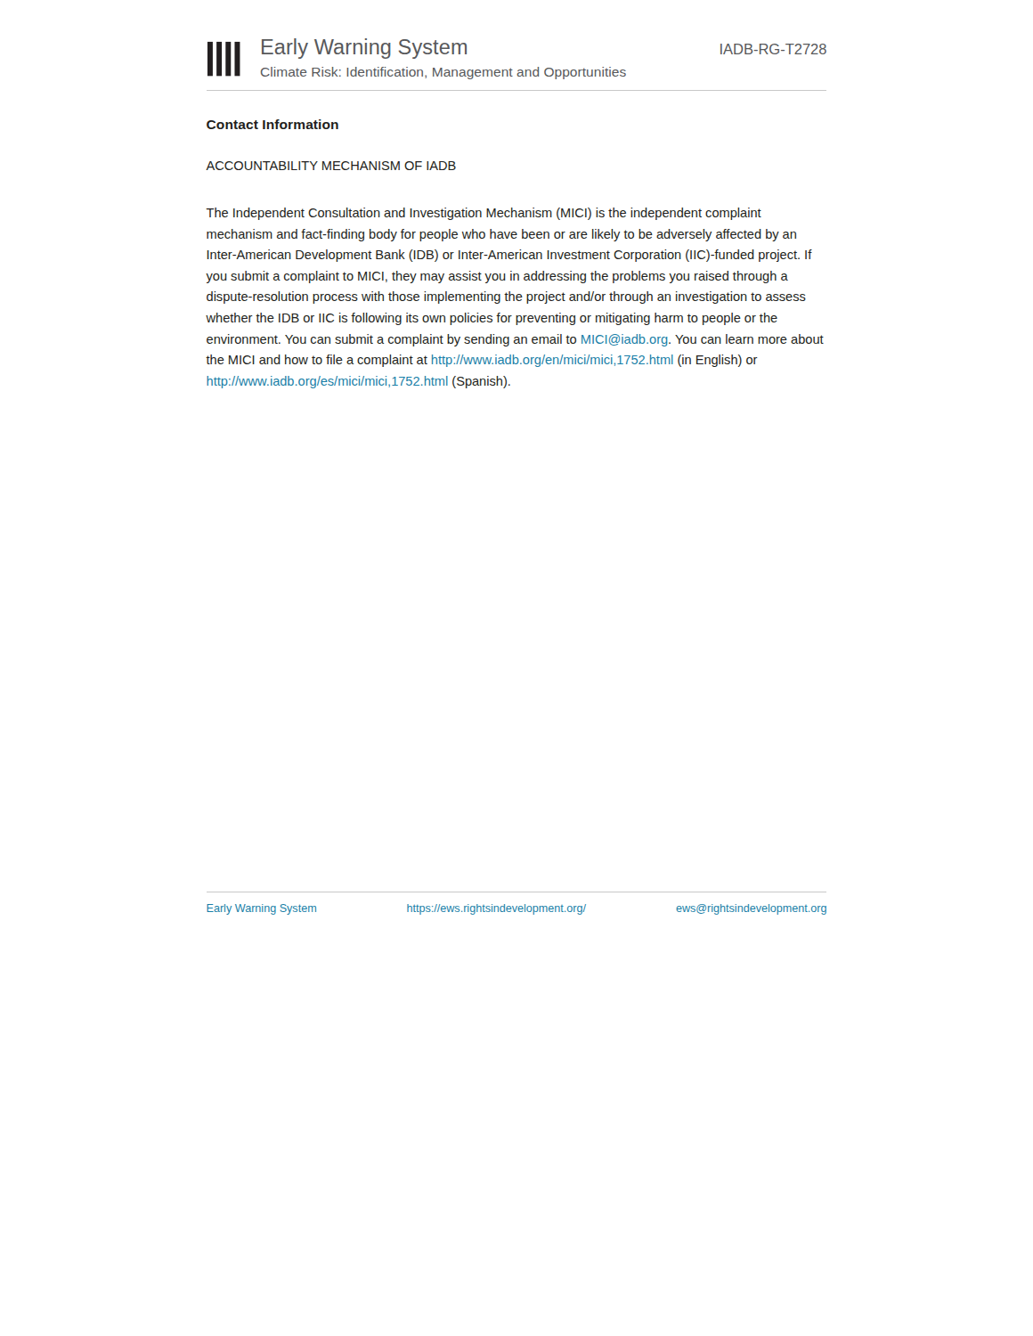Early Warning System Climate Risk: Identification, Management and Opportunities
IADB-RG-T2728
Contact Information
ACCOUNTABILITY MECHANISM OF IADB
The Independent Consultation and Investigation Mechanism (MICI) is the independent complaint mechanism and fact-finding body for people who have been or are likely to be adversely affected by an Inter-American Development Bank (IDB) or Inter-American Investment Corporation (IIC)-funded project. If you submit a complaint to MICI, they may assist you in addressing the problems you raised through a dispute-resolution process with those implementing the project and/or through an investigation to assess whether the IDB or IIC is following its own policies for preventing or mitigating harm to people or the environment. You can submit a complaint by sending an email to MICI@iadb.org. You can learn more about the MICI and how to file a complaint at http://www.iadb.org/en/mici/mici,1752.html (in English) or http://www.iadb.org/es/mici/mici,1752.html (Spanish).
Early Warning System https://ews.rightsindevelopment.org/ ews@rightsindevelopment.org